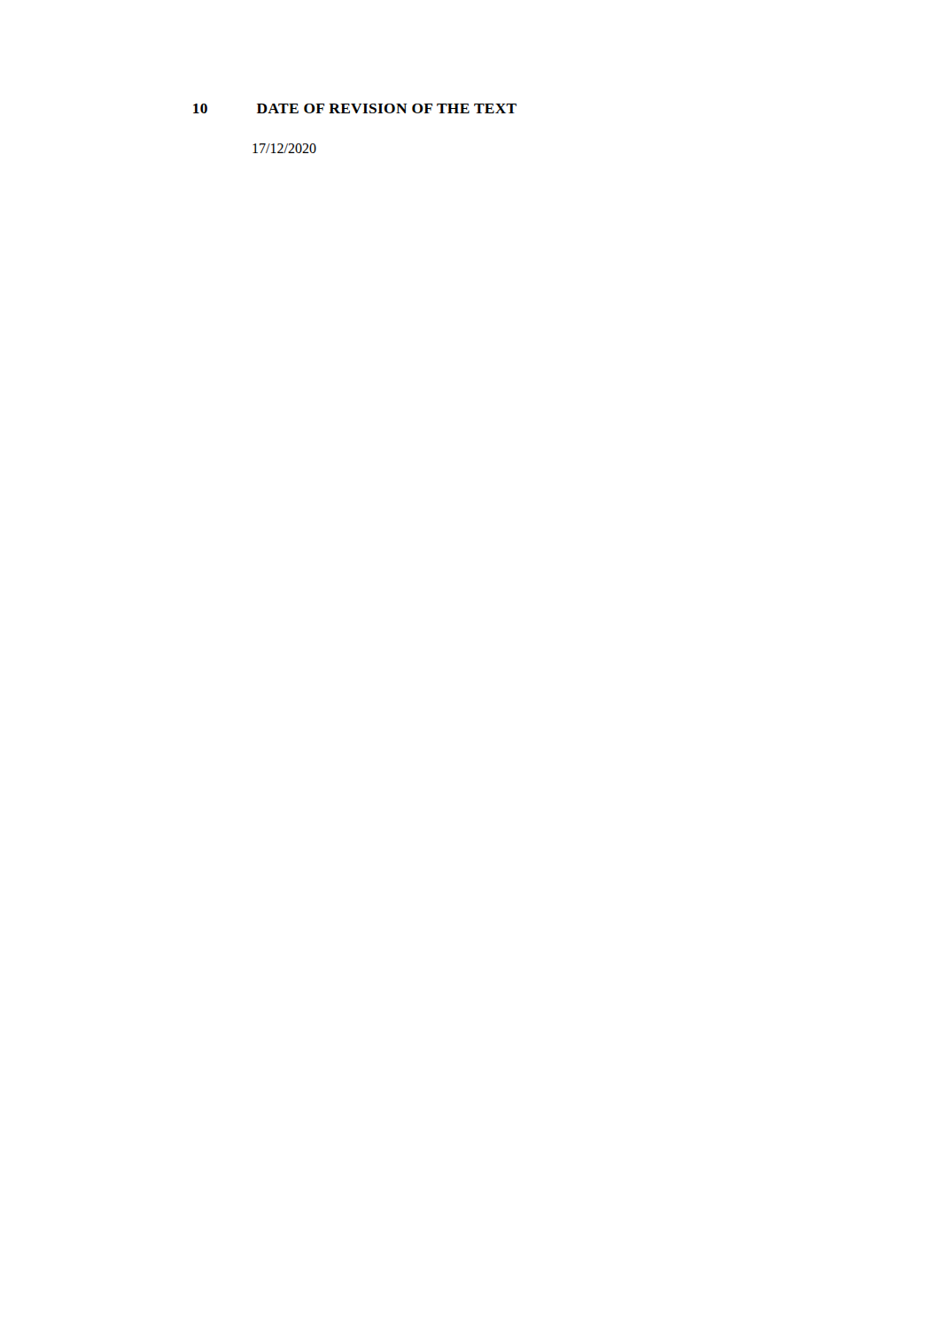10 DATE OF REVISION OF THE TEXT
17/12/2020